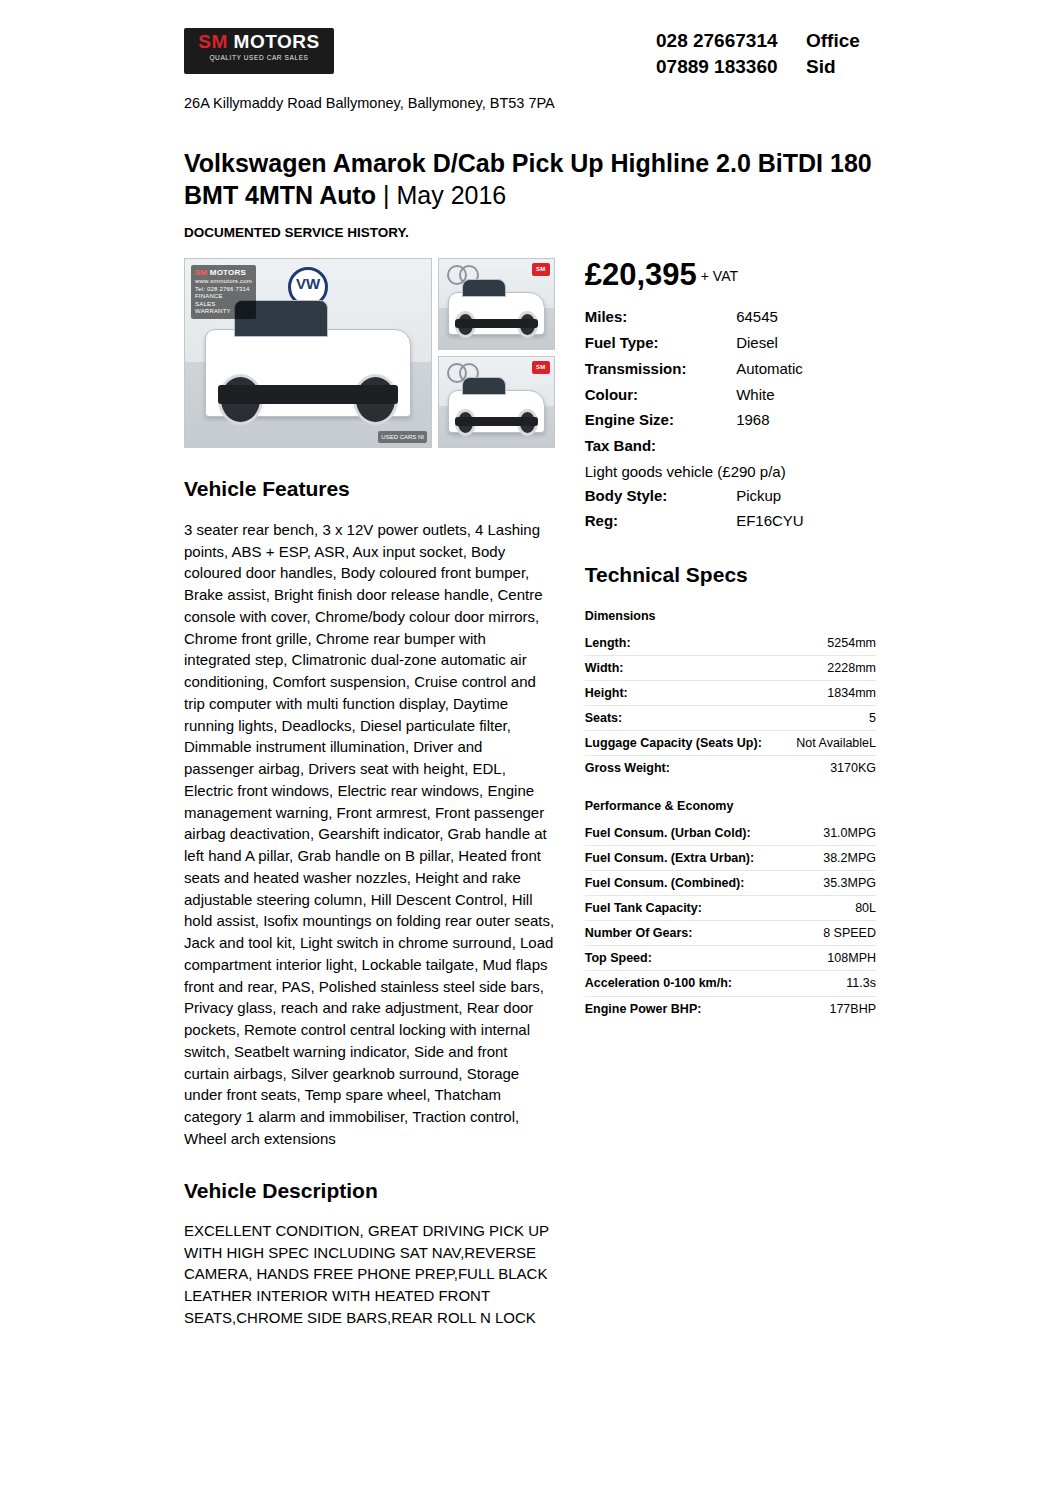SM MOTORS
Quality Used Car Sales
028 27667314 Office
07889 183360 Sid
26A Killymaddy Road Ballymoney, Ballymoney, BT53 7PA
Volkswagen Amarok D/Cab Pick Up Highline 2.0 BiTDI 180 BMT 4MTN Auto | May 2016
DOCUMENTED SERVICE HISTORY.
VW
SM MOTORS
www.smmotors.com
Tel: 028 2766 7314
FINANCE
SALES
WARRANTY
USED CARS NI
SM
SM
Vehicle Features
3 seater rear bench, 3 x 12V power outlets, 4 Lashing points, ABS + ESP, ASR, Aux input socket, Body coloured door handles, Body coloured front bumper, Brake assist, Bright finish door release handle, Centre console with cover, Chrome/body colour door mirrors, Chrome front grille, Chrome rear bumper with integrated step, Climatronic dual-zone automatic air conditioning, Comfort suspension, Cruise control and trip computer with multi function display, Daytime running lights, Deadlocks, Diesel particulate filter, Dimmable instrument illumination, Driver and passenger airbag, Drivers seat with height, EDL, Electric front windows, Electric rear windows, Engine management warning, Front armrest, Front passenger airbag deactivation, Gearshift indicator, Grab handle at left hand A pillar, Grab handle on B pillar, Heated front seats and heated washer nozzles, Height and rake adjustable steering column, Hill Descent Control, Hill hold assist, Isofix mountings on folding rear outer seats, Jack and tool kit, Light switch in chrome surround, Load compartment interior light, Lockable tailgate, Mud flaps front and rear, PAS, Polished stainless steel side bars, Privacy glass, reach and rake adjustment, Rear door pockets, Remote control central locking with internal switch, Seatbelt warning indicator, Side and front curtain airbags, Silver gearknob surround, Storage under front seats, Temp spare wheel, Thatcham category 1 alarm and immobiliser, Traction control, Wheel arch extensions
Vehicle Description
EXCELLENT CONDITION, GREAT DRIVING PICK UP WITH HIGH SPEC INCLUDING SAT NAV,REVERSE CAMERA, HANDS FREE PHONE PREP,FULL BLACK LEATHER INTERIOR WITH HEATED FRONT SEATS,CHROME SIDE BARS,REAR ROLL N LOCK
£20,395+ VAT
| Miles: | 64545 |
| Fuel Type: | Diesel |
| Transmission: | Automatic |
| Colour: | White |
| Engine Size: | 1968 |
| Tax Band: | |
Light goods vehicle (£290 p/a)
| Body Style: | Pickup |
| Reg: | EF16CYU |
Technical Specs
Dimensions
| Length: | 5254mm |
| Width: | 2228mm |
| Height: | 1834mm |
| Seats: | 5 |
| Luggage Capacity (Seats Up): | Not AvailableL |
| Gross Weight: | 3170KG |
Performance & Economy
| Fuel Consum. (Urban Cold): | 31.0MPG |
| Fuel Consum. (Extra Urban): | 38.2MPG |
| Fuel Consum. (Combined): | 35.3MPG |
| Fuel Tank Capacity: | 80L |
| Number Of Gears: | 8 SPEED |
| Top Speed: | 108MPH |
| Acceleration 0-100 km/h: | 11.3s |
| Engine Power BHP: | 177BHP |